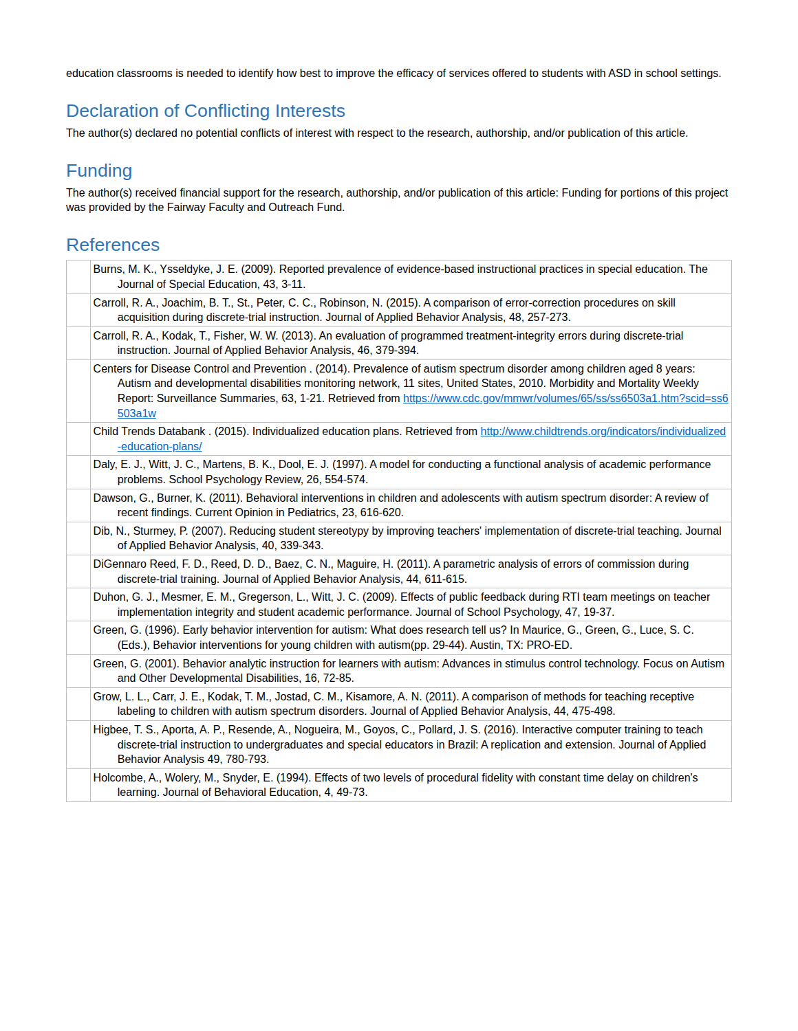education classrooms is needed to identify how best to improve the efficacy of services offered to students with ASD in school settings.
Declaration of Conflicting Interests
The author(s) declared no potential conflicts of interest with respect to the research, authorship, and/or publication of this article.
Funding
The author(s) received financial support for the research, authorship, and/or publication of this article: Funding for portions of this project was provided by the Fairway Faculty and Outreach Fund.
References
| | Burns, M. K., Ysseldyke, J. E. (2009). Reported prevalence of evidence-based instructional practices in special education. The Journal of Special Education, 43, 3-11. |
| | Carroll, R. A., Joachim, B. T., St., Peter, C. C., Robinson, N. (2015). A comparison of error-correction procedures on skill acquisition during discrete-trial instruction. Journal of Applied Behavior Analysis, 48, 257-273. |
| | Carroll, R. A., Kodak, T., Fisher, W. W. (2013). An evaluation of programmed treatment-integrity errors during discrete-trial instruction. Journal of Applied Behavior Analysis, 46, 379-394. |
| | Centers for Disease Control and Prevention . (2014). Prevalence of autism spectrum disorder among children aged 8 years: Autism and developmental disabilities monitoring network, 11 sites, United States, 2010. Morbidity and Mortality Weekly Report: Surveillance Summaries, 63, 1-21. Retrieved from https://www.cdc.gov/mmwr/volumes/65/ss/ss6503a1.htm?scid=ss6503a1w |
| | Child Trends Databank . (2015). Individualized education plans. Retrieved from http://www.childtrends.org/indicators/individualized-education-plans/ |
| | Daly, E. J., Witt, J. C., Martens, B. K., Dool, E. J. (1997). A model for conducting a functional analysis of academic performance problems. School Psychology Review, 26, 554-574. |
| | Dawson, G., Burner, K. (2011). Behavioral interventions in children and adolescents with autism spectrum disorder: A review of recent findings. Current Opinion in Pediatrics, 23, 616-620. |
| | Dib, N., Sturmey, P. (2007). Reducing student stereotypy by improving teachers' implementation of discrete-trial teaching. Journal of Applied Behavior Analysis, 40, 339-343. |
| | DiGennaro Reed, F. D., Reed, D. D., Baez, C. N., Maguire, H. (2011). A parametric analysis of errors of commission during discrete-trial training. Journal of Applied Behavior Analysis, 44, 611-615. |
| | Duhon, G. J., Mesmer, E. M., Gregerson, L., Witt, J. C. (2009). Effects of public feedback during RTI team meetings on teacher implementation integrity and student academic performance. Journal of School Psychology, 47, 19-37. |
| | Green, G. (1996). Early behavior intervention for autism: What does research tell us? In Maurice, G., Green, G., Luce, S. C. (Eds.), Behavior interventions for young children with autism(pp. 29-44). Austin, TX: PRO-ED. |
| | Green, G. (2001). Behavior analytic instruction for learners with autism: Advances in stimulus control technology. Focus on Autism and Other Developmental Disabilities, 16, 72-85. |
| | Grow, L. L., Carr, J. E., Kodak, T. M., Jostad, C. M., Kisamore, A. N. (2011). A comparison of methods for teaching receptive labeling to children with autism spectrum disorders. Journal of Applied Behavior Analysis, 44, 475-498. |
| | Higbee, T. S., Aporta, A. P., Resende, A., Nogueira, M., Goyos, C., Pollard, J. S. (2016). Interactive computer training to teach discrete-trial instruction to undergraduates and special educators in Brazil: A replication and extension. Journal of Applied Behavior Analysis 49, 780-793. |
| | Holcombe, A., Wolery, M., Snyder, E. (1994). Effects of two levels of procedural fidelity with constant time delay on children's learning. Journal of Behavioral Education, 4, 49-73. |